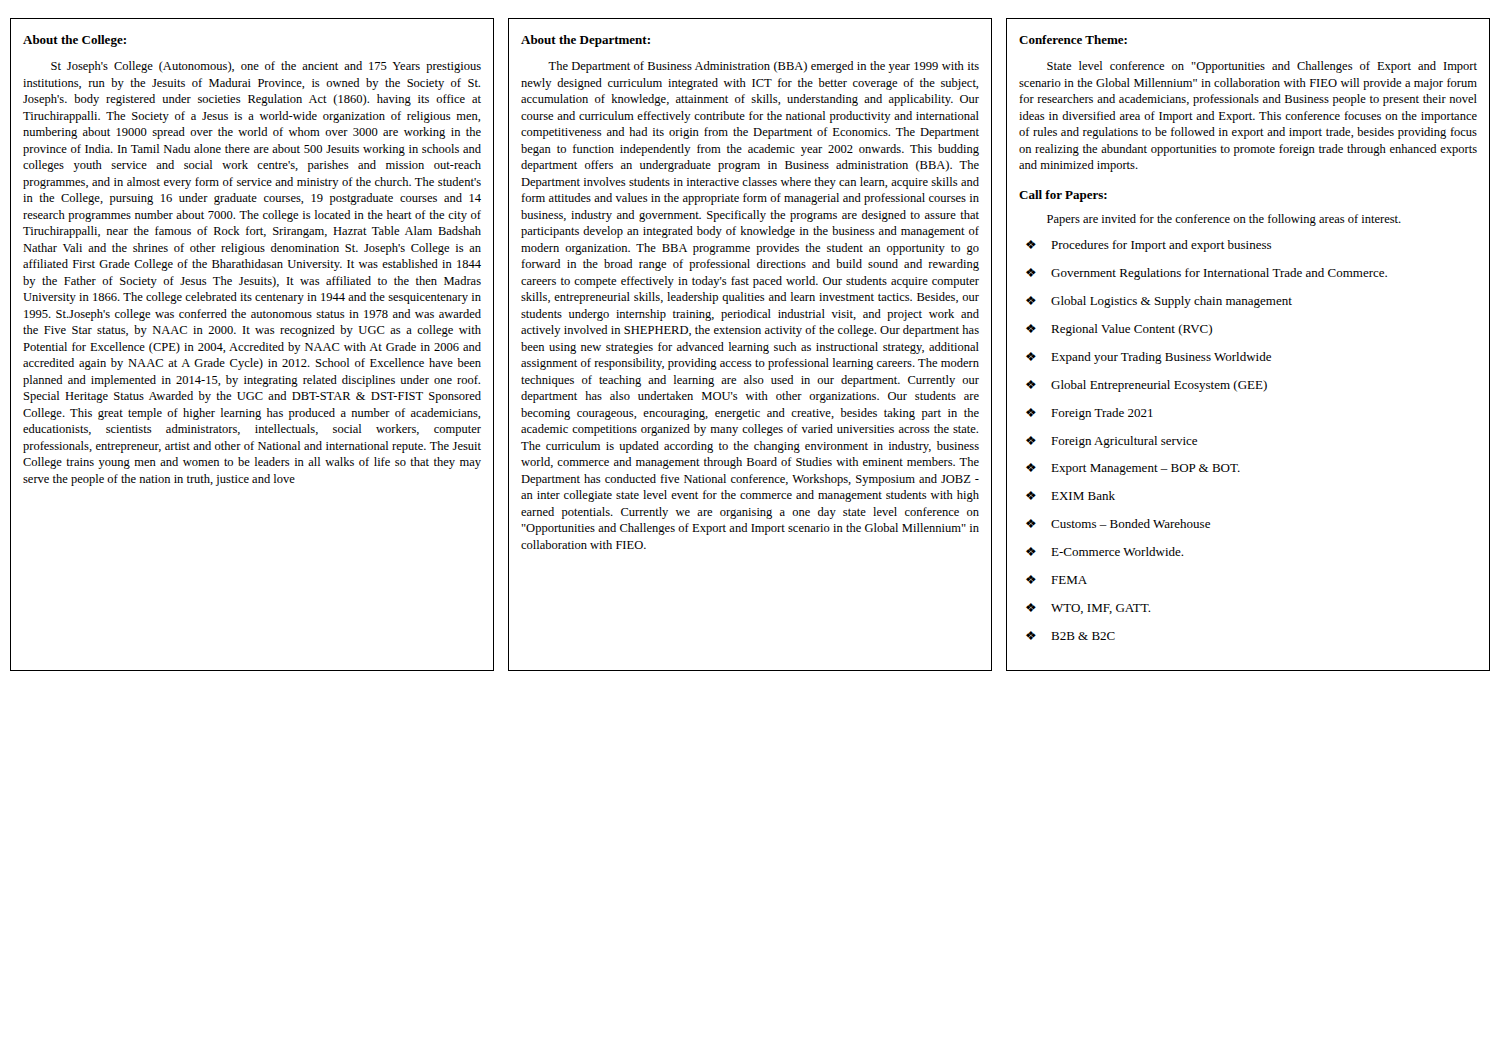About the College:
St Joseph's College (Autonomous), one of the ancient and 175 Years prestigious institutions, run by the Jesuits of Madurai Province, is owned by the Society of St. Joseph's. body registered under societies Regulation Act (1860). having its office at Tiruchirappalli. The Society of a Jesus is a world-wide organization of religious men, numbering about 19000 spread over the world of whom over 3000 are working in the province of India. In Tamil Nadu alone there are about 500 Jesuits working in schools and colleges youth service and social work centre's, parishes and mission out-reach programmes, and in almost every form of service and ministry of the church. The student's in the College, pursuing 16 under graduate courses, 19 postgraduate courses and 14 research programmes number about 7000. The college is located in the heart of the city of Tiruchirappalli, near the famous of Rock fort, Srirangam, Hazrat Table Alam Badshah Nathar Vali and the shrines of other religious denomination St. Joseph's College is an affiliated First Grade College of the Bharathidasan University. It was established in 1844 by the Father of Society of Jesus The Jesuits), It was affiliated to the then Madras University in 1866. The college celebrated its centenary in 1944 and the sesquicentenary in 1995. St.Joseph's college was conferred the autonomous status in 1978 and was awarded the Five Star status, by NAAC in 2000. It was recognized by UGC as a college with Potential for Excellence (CPE) in 2004, Accredited by NAAC with At Grade in 2006 and accredited again by NAAC at A Grade Cycle) in 2012. School of Excellence have been planned and implemented in 2014-15, by integrating related disciplines under one roof. Special Heritage Status Awarded by the UGC and DBT-STAR & DST-FIST Sponsored College. This great temple of higher learning has produced a number of academicians, educationists, scientists administrators, intellectuals, social workers, computer professionals, entrepreneur, artist and other of National and international repute. The Jesuit College trains young men and women to be leaders in all walks of life so that they may serve the people of the nation in truth, justice and love
About the Department:
The Department of Business Administration (BBA) emerged in the year 1999 with its newly designed curriculum integrated with ICT for the better coverage of the subject, accumulation of knowledge, attainment of skills, understanding and applicability. Our course and curriculum effectively contribute for the national productivity and international competitiveness and had its origin from the Department of Economics. The Department began to function independently from the academic year 2002 onwards. This budding department offers an undergraduate program in Business administration (BBA). The Department involves students in interactive classes where they can learn, acquire skills and form attitudes and values in the appropriate form of managerial and professional courses in business, industry and government. Specifically the programs are designed to assure that participants develop an integrated body of knowledge in the business and management of modern organization. The BBA programme provides the student an opportunity to go forward in the broad range of professional directions and build sound and rewarding careers to compete effectively in today's fast paced world. Our students acquire computer skills, entrepreneurial skills, leadership qualities and learn investment tactics. Besides, our students undergo internship training, periodical industrial visit, and project work and actively involved in SHEPHERD, the extension activity of the college. Our department has been using new strategies for advanced learning such as instructional strategy, additional assignment of responsibility, providing access to professional learning careers. The modern techniques of teaching and learning are also used in our department. Currently our department has also undertaken MOU's with other organizations. Our students are becoming courageous, encouraging, energetic and creative, besides taking part in the academic competitions organized by many colleges of varied universities across the state. The curriculum is updated according to the changing environment in industry, business world, commerce and management through Board of Studies with eminent members. The Department has conducted five National conference, Workshops, Symposium and JOBZ - an inter collegiate state level event for the commerce and management students with high earned potentials. Currently we are organising a one day state level conference on "Opportunities and Challenges of Export and Import scenario in the Global Millennium" in collaboration with FIEO.
Conference Theme:
State level conference on "Opportunities and Challenges of Export and Import scenario in the Global Millennium" in collaboration with FIEO will provide a major forum for researchers and academicians, professionals and Business people to present their novel ideas in diversified area of Import and Export. This conference focuses on the importance of rules and regulations to be followed in export and import trade, besides providing focus on realizing the abundant opportunities to promote foreign trade through enhanced exports and minimized imports.
Call for Papers:
Papers are invited for the conference on the following areas of interest.
Procedures for Import and export business
Government Regulations for International Trade and Commerce.
Global Logistics & Supply chain management
Regional Value Content (RVC)
Expand your Trading Business Worldwide
Global Entrepreneurial Ecosystem (GEE)
Foreign Trade 2021
Foreign Agricultural service
Export Management – BOP & BOT.
EXIM Bank
Customs – Bonded Warehouse
E-Commerce Worldwide.
FEMA
WTO, IMF, GATT.
B2B & B2C